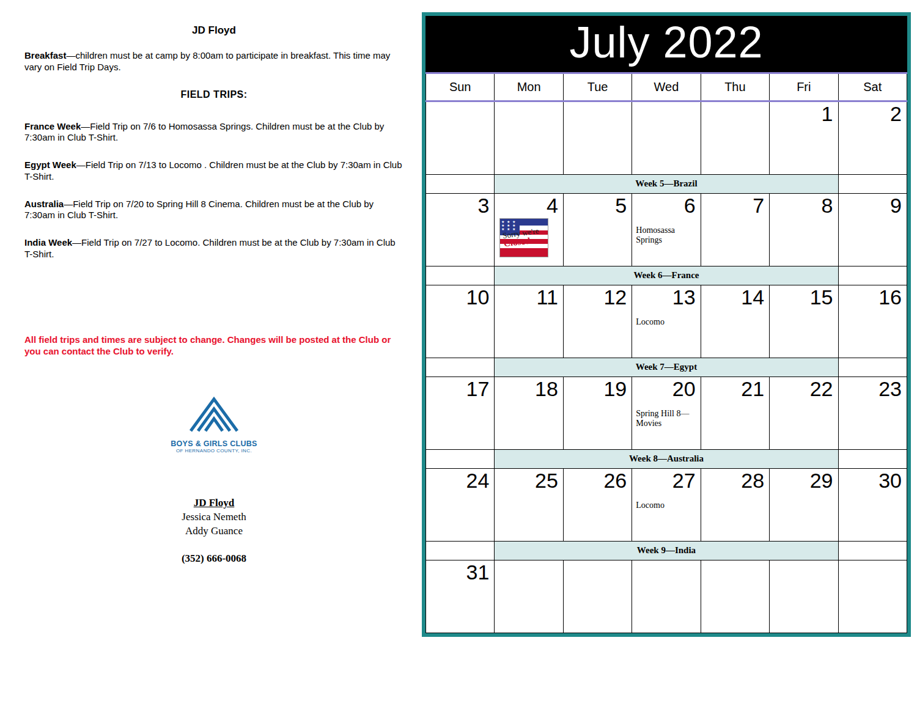JD Floyd
Breakfast—children must be at camp by 8:00am to participate in breakfast. This time may vary on Field Trip Days.
FIELD TRIPS:
France Week—Field Trip on 7/6 to Homosassa Springs. Children must be at the Club by 7:30am in Club T-Shirt.
Egypt Week—Field Trip on 7/13 to Locomo . Children must be at the Club by 7:30am in Club T-Shirt.
Australia—Field Trip on 7/20 to Spring Hill 8 Cinema. Children must be at the Club by 7:30am in Club T-Shirt.
India Week—Field Trip on 7/27 to Locomo. Children must be at the Club by 7:30am in Club T-Shirt.
All field trips and times are subject to change. Changes will be posted at the Club or you can contact the Club to verify.
BOYS & GIRLS CLUBS
OF HERNANDO COUNTY, INC.
JD Floyd
Jessica Nemeth
Addy Guance
(352) 666-0068
July 2022
| Sun | Mon | Tue | Wed | Thu | Fri | Sat |
| --- | --- | --- | --- | --- | --- | --- |
| | | | | | 1 | 2 |
| | Week 5—Brazil | |
| 3 | 4 ★ ★ ★ ★ ★ ★ ★ ★ ★ Sorry we're Closed | 5 | 6 Homosassa Springs | 7 | 8 | 9 |
| | Week 6—France | |
| 10 | 11 | 12 | 13 Locomo | 14 | 15 | 16 |
| | Week 7—Egypt | |
| 17 | 18 | 19 | 20 Spring Hill 8—Movies | 21 | 22 | 23 |
| | Week 8—Australia | |
| 24 | 25 | 26 | 27 Locomo | 28 | 29 | 30 |
| | Week 9—India | |
| 31 | | | | | | |